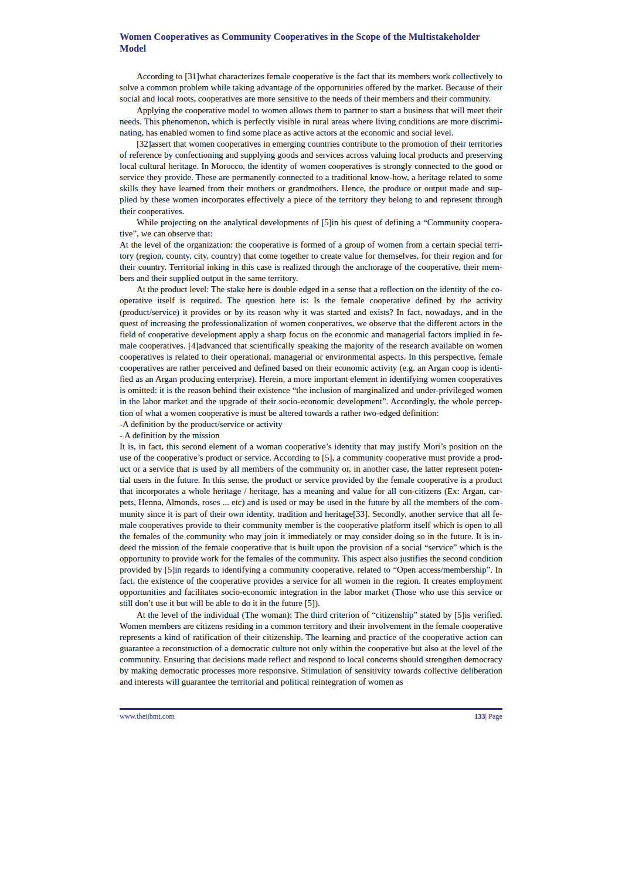Women Cooperatives as Community Cooperatives in the Scope of the Multistakeholder Model
According to [31]what characterizes female cooperative is the fact that its members work collectively to solve a common problem while taking advantage of the opportunities offered by the market. Because of their social and local roots, cooperatives are more sensitive to the needs of their members and their community.
Applying the cooperative model to women allows them to partner to start a business that will meet their needs. This phenomenon, which is perfectly visible in rural areas where living conditions are more discriminating, has enabled women to find some place as active actors at the economic and social level.
[32]assert that women cooperatives in emerging countries contribute to the promotion of their territories of reference by confectioning and supplying goods and services across valuing local products and preserving local cultural heritage. In Morocco, the identity of women cooperatives is strongly connected to the good or service they provide. These are permanently connected to a traditional know-how, a heritage related to some skills they have learned from their mothers or grandmothers. Hence, the produce or output made and supplied by these women incorporates effectively a piece of the territory they belong to and represent through their cooperatives.
While projecting on the analytical developments of [5]in his quest of defining a “Community cooperative”, we can observe that:
At the level of the organization: the cooperative is formed of a group of women from a certain special territory (region, county, city, country) that come together to create value for themselves, for their region and for their country. Territorial inking in this case is realized through the anchorage of the cooperative, their members and their supplied output in the same territory.
At the product level: The stake here is double edged in a sense that a reflection on the identity of the cooperative itself is required. The question here is: Is the female cooperative defined by the activity (product/service) it provides or by its reason why it was started and exists? In fact, nowadays, and in the quest of increasing the professionalization of women cooperatives, we observe that the different actors in the field of cooperative development apply a sharp focus on the economic and managerial factors implied in female cooperatives. [4]advanced that scientifically speaking the majority of the research available on women cooperatives is related to their operational, managerial or environmental aspects. In this perspective, female cooperatives are rather perceived and defined based on their economic activity (e.g. an Argan coop is identified as an Argan producing enterprise). Herein, a more important element in identifying women cooperatives is omitted: it is the reason behind their existence “the inclusion of marginalized and under-privileged women in the labor market and the upgrade of their socio-economic development”. Accordingly, the whole perception of what a women cooperative is must be altered towards a rather two-edged definition:
-A definition by the product/service or activity
- A definition by the mission
It is, in fact, this second element of a woman cooperative’s identity that may justify Mori’s position on the use of the cooperative’s product or service. According to [5], a community cooperative must provide a product or a service that is used by all members of the community or, in another case, the latter represent potential users in the future. In this sense, the product or service provided by the female cooperative is a product that incorporates a whole heritage / heritage, has a meaning and value for all con-citizens (Ex: Argan, carpets, Henna, Almonds, roses ... etc) and is used or may be used in the future by all the members of the community since it is part of their own identity, tradition and heritage[33]. Secondly, another service that all female cooperatives provide to their community member is the cooperative platform itself which is open to all the females of the community who may join it immediately or may consider doing so in the future. It is indeed the mission of the female cooperative that is built upon the provision of a social “service” which is the opportunity to provide work for the females of the community. This aspect also justifies the second condition provided by [5]in regards to identifying a community cooperative, related to “Open access/membership”. In fact, the existence of the cooperative provides a service for all women in the region. It creates employment opportunities and facilitates socio-economic integration in the labor market (Those who use this service or still don’t use it but will be able to do it in the future [5]).
At the level of the individual (The woman): The third criterion of “citizenship” stated by [5]is verified. Women members are citizens residing in a common territory and their involvement in the female cooperative represents a kind of ratification of their citizenship. The learning and practice of the cooperative action can guarantee a reconstruction of a democratic culture not only within the cooperative but also at the level of the community. Ensuring that decisions made reflect and respond to local concerns should strengthen democracy by making democratic processes more responsive. Stimulation of sensitivity towards collective deliberation and interests will guarantee the territorial and political reintegration of women as
www.theiibmt.com 133| Page